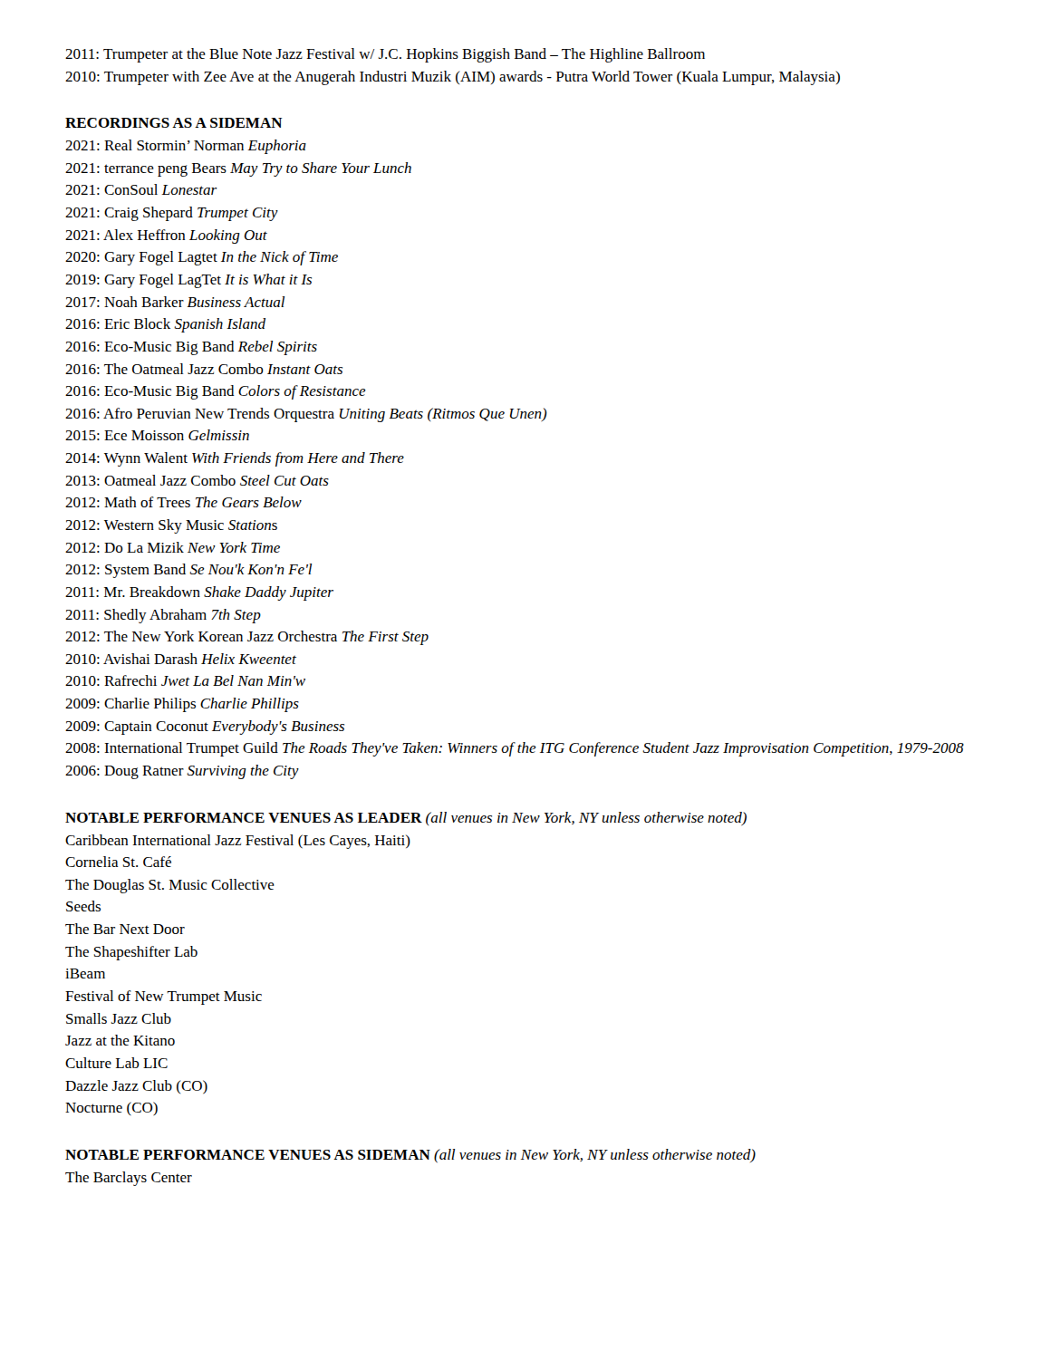2011: Trumpeter at the Blue Note Jazz Festival w/ J.C. Hopkins Biggish Band – The Highline Ballroom
2010: Trumpeter with Zee Ave at the Anugerah Industri Muzik (AIM) awards - Putra World Tower (Kuala Lumpur, Malaysia)
RECORDINGS AS A SIDEMAN
2021: Real Stormin’ Norman Euphoria
2021: terrance peng Bears May Try to Share Your Lunch
2021: ConSoul Lonestar
2021: Craig Shepard Trumpet City
2021: Alex Heffron Looking Out
2020: Gary Fogel Lagtet In the Nick of Time
2019: Gary Fogel LagTet It is What it Is
2017: Noah Barker Business Actual
2016: Eric Block Spanish Island
2016: Eco-Music Big Band Rebel Spirits
2016: The Oatmeal Jazz Combo Instant Oats
2016: Eco-Music Big Band Colors of Resistance
2016: Afro Peruvian New Trends Orquestra Uniting Beats (Ritmos Que Unen)
2015: Ece Moisson Gelmissin
2014: Wynn Walent With Friends from Here and There
2013: Oatmeal Jazz Combo Steel Cut Oats
2012: Math of Trees The Gears Below
2012: Western Sky Music Stations
2012: Do La Mizik New York Time
2012: System Band Se Nou'k Kon'n Fe'l
2011: Mr. Breakdown Shake Daddy Jupiter
2011: Shedly Abraham 7th Step
2012: The New York Korean Jazz Orchestra The First Step
2010: Avishai Darash Helix Kweentet
2010: Rafrechi Jwet La Bel Nan Min'w
2009: Charlie Philips Charlie Phillips
2009: Captain Coconut Everybody's Business
2008: International Trumpet Guild The Roads They've Taken: Winners of the ITG Conference Student Jazz Improvisation Competition, 1979-2008
2006: Doug Ratner Surviving the City
NOTABLE PERFORMANCE VENUES AS LEADER
(all venues in New York, NY unless otherwise noted)
Caribbean International Jazz Festival (Les Cayes, Haiti)
Cornelia St. Café
The Douglas St. Music Collective
Seeds
The Bar Next Door
The Shapeshifter Lab
iBeam
Festival of New Trumpet Music
Smalls Jazz Club
Jazz at the Kitano
Culture Lab LIC
Dazzle Jazz Club (CO)
Nocturne (CO)
NOTABLE PERFORMANCE VENUES AS SIDEMAN
(all venues in New York, NY unless otherwise noted)
The Barclays Center